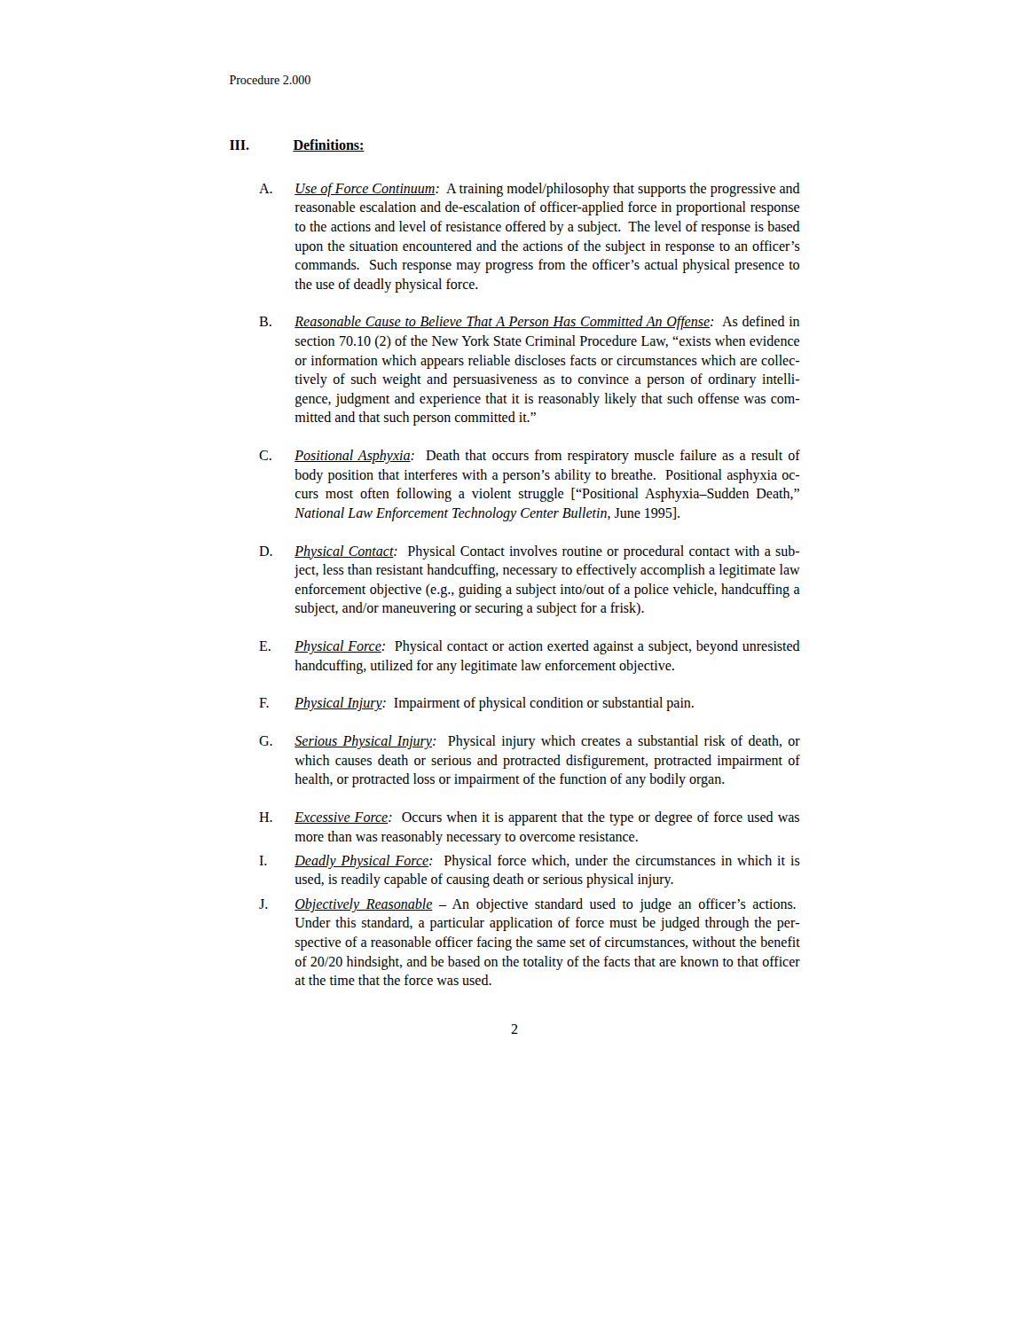Procedure 2.000
III. Definitions:
A. Use of Force Continuum: A training model/philosophy that supports the progressive and reasonable escalation and de-escalation of officer-applied force in proportional response to the actions and level of resistance offered by a subject. The level of response is based upon the situation encountered and the actions of the subject in response to an officer’s commands. Such response may progress from the officer’s actual physical presence to the use of deadly physical force.
B. Reasonable Cause to Believe That A Person Has Committed An Offense: As defined in section 70.10 (2) of the New York State Criminal Procedure Law, “exists when evidence or information which appears reliable discloses facts or circumstances which are collectively of such weight and persuasiveness as to convince a person of ordinary intelligence, judgment and experience that it is reasonably likely that such offense was committed and that such person committed it.”
C. Positional Asphyxia: Death that occurs from respiratory muscle failure as a result of body position that interferes with a person’s ability to breathe. Positional asphyxia occurs most often following a violent struggle [“Positional Asphyxia–Sudden Death,” National Law Enforcement Technology Center Bulletin, June 1995].
D. Physical Contact: Physical Contact involves routine or procedural contact with a subject, less than resistant handcuffing, necessary to effectively accomplish a legitimate law enforcement objective (e.g., guiding a subject into/out of a police vehicle, handcuffing a subject, and/or maneuvering or securing a subject for a frisk).
E. Physical Force: Physical contact or action exerted against a subject, beyond unresisted handcuffing, utilized for any legitimate law enforcement objective.
F. Physical Injury: Impairment of physical condition or substantial pain.
G. Serious Physical Injury: Physical injury which creates a substantial risk of death, or which causes death or serious and protracted disfigurement, protracted impairment of health, or protracted loss or impairment of the function of any bodily organ.
H. Excessive Force: Occurs when it is apparent that the type or degree of force used was more than was reasonably necessary to overcome resistance.
I. Deadly Physical Force: Physical force which, under the circumstances in which it is used, is readily capable of causing death or serious physical injury.
J. Objectively Reasonable – An objective standard used to judge an officer’s actions. Under this standard, a particular application of force must be judged through the perspective of a reasonable officer facing the same set of circumstances, without the benefit of 20/20 hindsight, and be based on the totality of the facts that are known to that officer at the time that the force was used.
2